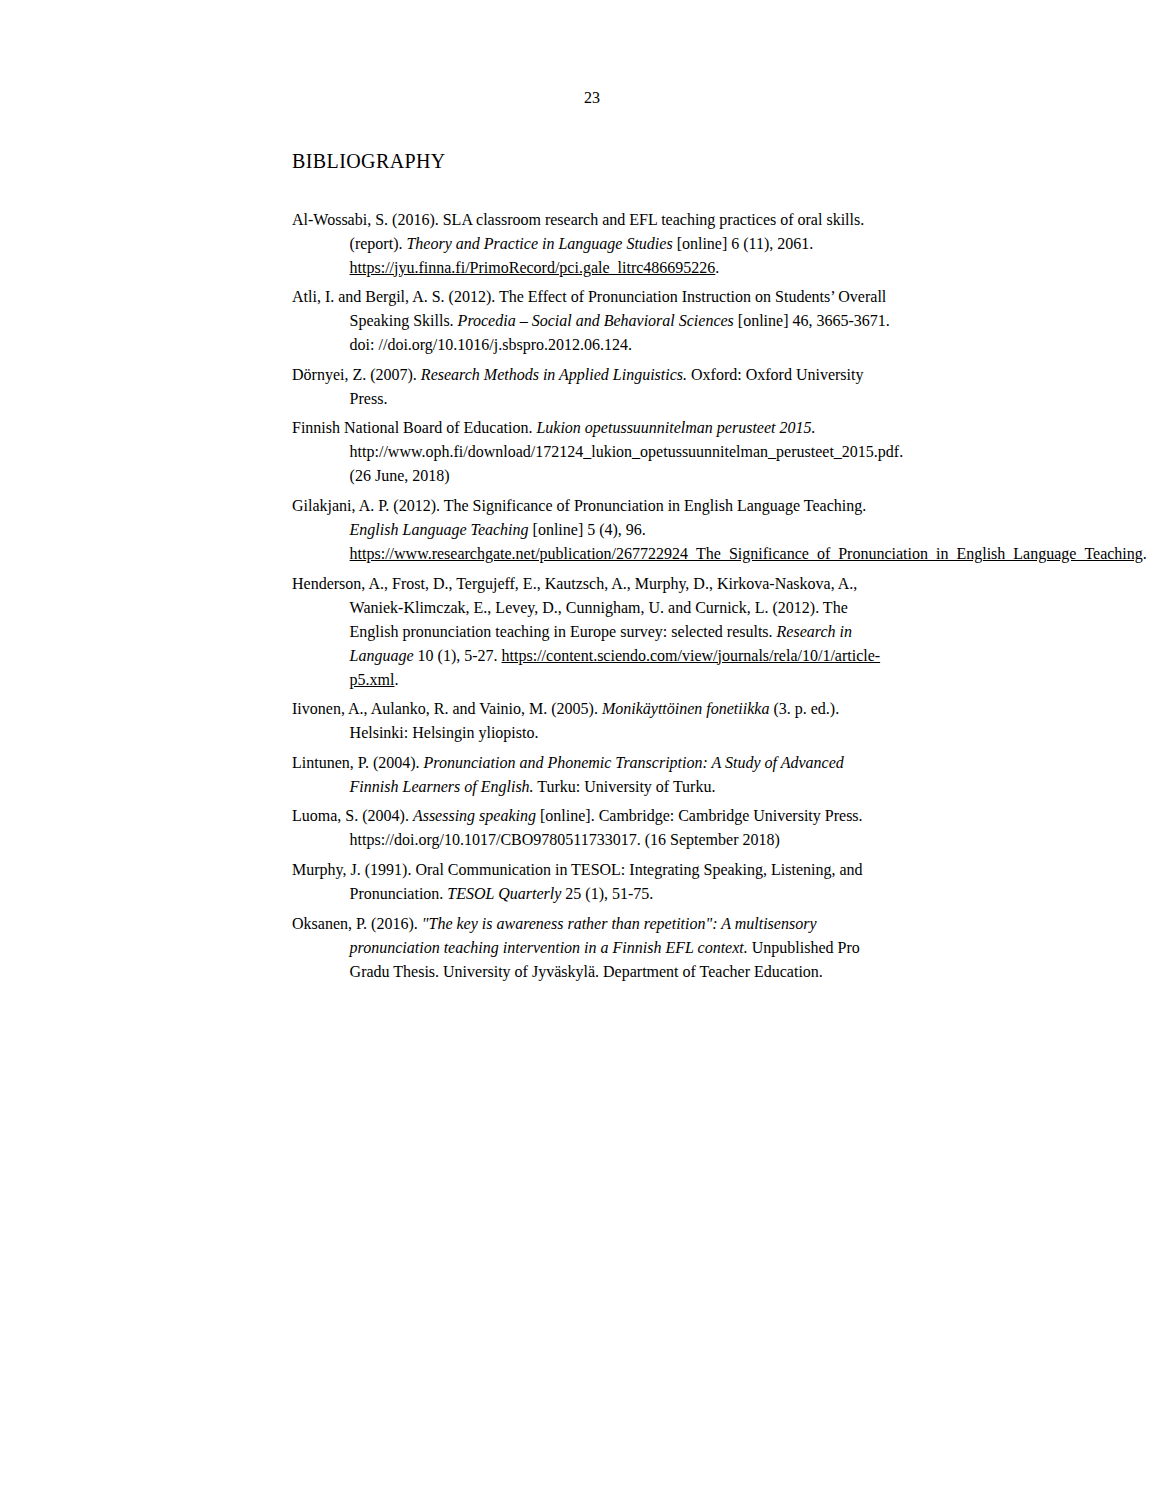23
BIBLIOGRAPHY
Al-Wossabi, S. (2016). SLA classroom research and EFL teaching practices of oral skills. (report). Theory and Practice in Language Studies [online] 6 (11), 2061. https://jyu.finna.fi/PrimoRecord/pci.gale_litrc486695226.
Atli, I. and Bergil, A. S. (2012). The Effect of Pronunciation Instruction on Students’ Overall Speaking Skills. Procedia – Social and Behavioral Sciences [online] 46, 3665-3671. doi: //doi.org/10.1016/j.sbspro.2012.06.124.
Dörnyei, Z. (2007). Research Methods in Applied Linguistics. Oxford: Oxford University Press.
Finnish National Board of Education. Lukion opetussuunnitelman perusteet 2015. http://www.oph.fi/download/172124_lukion_opetussuunnitelman_perusteet_2015.pdf. (26 June, 2018)
Gilakjani, A. P. (2012). The Significance of Pronunciation in English Language Teaching. English Language Teaching [online] 5 (4), 96. https://www.researchgate.net/publication/267722924_The_Significance_of_Pronunciation_in_English_Language_Teaching.
Henderson, A., Frost, D., Tergujeff, E., Kautzsch, A., Murphy, D., Kirkova-Naskova, A., Waniek-Klimczak, E., Levey, D., Cunnigham, U. and Curnick, L. (2012). The English pronunciation teaching in Europe survey: selected results. Research in Language 10 (1), 5-27. https://content.sciendo.com/view/journals/rela/10/1/article-p5.xml.
Iivonen, A., Aulanko, R. and Vainio, M. (2005). Monikäyttöinen fonetiikka (3. p. ed.). Helsinki: Helsingin yliopisto.
Lintunen, P. (2004). Pronunciation and Phonemic Transcription: A Study of Advanced Finnish Learners of English. Turku: University of Turku.
Luoma, S. (2004). Assessing speaking [online]. Cambridge: Cambridge University Press. https://doi.org/10.1017/CBO9780511733017. (16 September 2018)
Murphy, J. (1991). Oral Communication in TESOL: Integrating Speaking, Listening, and Pronunciation. TESOL Quarterly 25 (1), 51-75.
Oksanen, P. (2016). "The key is awareness rather than repetition": A multisensory pronunciation teaching intervention in a Finnish EFL context. Unpublished Pro Gradu Thesis. University of Jyväskylä. Department of Teacher Education.